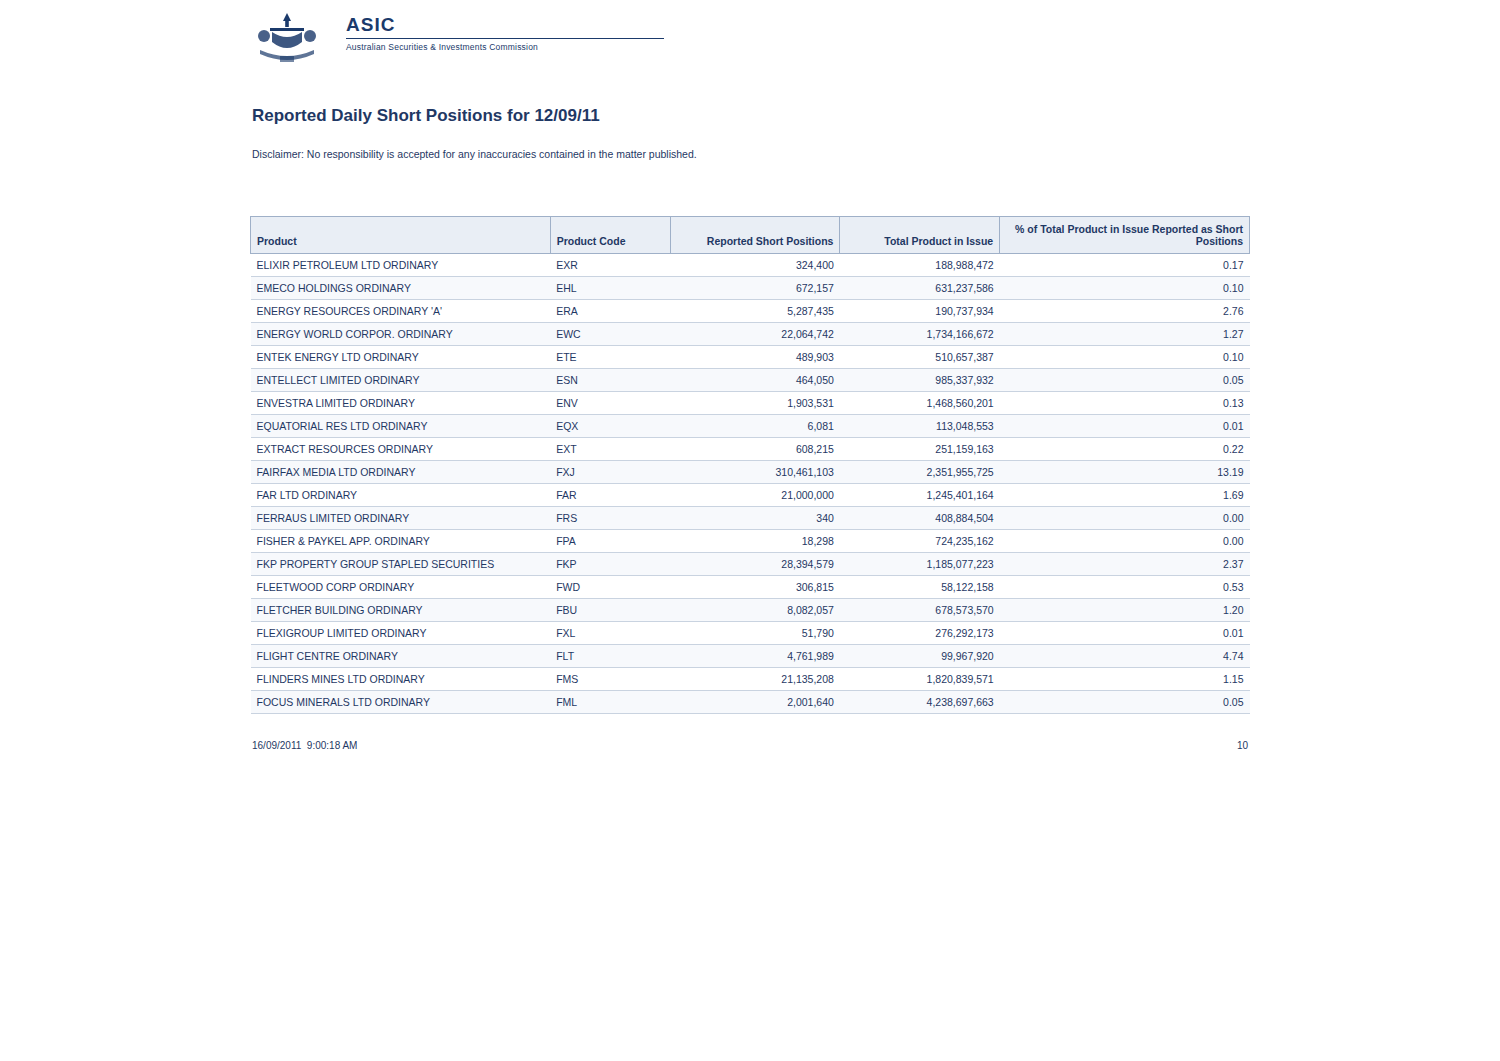ASIC
Australian Securities & Investments Commission
Reported Daily Short Positions for 12/09/11
Disclaimer: No responsibility is accepted for any inaccuracies contained in the matter published.
| Product | Product Code | Reported Short Positions | Total Product in Issue | % of Total Product in Issue Reported as Short Positions |
| --- | --- | --- | --- | --- |
| ELIXIR PETROLEUM LTD ORDINARY | EXR | 324,400 | 188,988,472 | 0.17 |
| EMECO HOLDINGS ORDINARY | EHL | 672,157 | 631,237,586 | 0.10 |
| ENERGY RESOURCES ORDINARY 'A' | ERA | 5,287,435 | 190,737,934 | 2.76 |
| ENERGY WORLD CORPOR. ORDINARY | EWC | 22,064,742 | 1,734,166,672 | 1.27 |
| ENTEK ENERGY LTD ORDINARY | ETE | 489,903 | 510,657,387 | 0.10 |
| ENTELLECT LIMITED ORDINARY | ESN | 464,050 | 985,337,932 | 0.05 |
| ENVESTRA LIMITED ORDINARY | ENV | 1,903,531 | 1,468,560,201 | 0.13 |
| EQUATORIAL RES LTD ORDINARY | EQX | 6,081 | 113,048,553 | 0.01 |
| EXTRACT RESOURCES ORDINARY | EXT | 608,215 | 251,159,163 | 0.22 |
| FAIRFAX MEDIA LTD ORDINARY | FXJ | 310,461,103 | 2,351,955,725 | 13.19 |
| FAR LTD ORDINARY | FAR | 21,000,000 | 1,245,401,164 | 1.69 |
| FERRAUS LIMITED ORDINARY | FRS | 340 | 408,884,504 | 0.00 |
| FISHER & PAYKEL APP. ORDINARY | FPA | 18,298 | 724,235,162 | 0.00 |
| FKP PROPERTY GROUP STAPLED SECURITIES | FKP | 28,394,579 | 1,185,077,223 | 2.37 |
| FLEETWOOD CORP ORDINARY | FWD | 306,815 | 58,122,158 | 0.53 |
| FLETCHER BUILDING ORDINARY | FBU | 8,082,057 | 678,573,570 | 1.20 |
| FLEXIGROUP LIMITED ORDINARY | FXL | 51,790 | 276,292,173 | 0.01 |
| FLIGHT CENTRE ORDINARY | FLT | 4,761,989 | 99,967,920 | 4.74 |
| FLINDERS MINES LTD ORDINARY | FMS | 21,135,208 | 1,820,839,571 | 1.15 |
| FOCUS MINERALS LTD ORDINARY | FML | 2,001,640 | 4,238,697,663 | 0.05 |
16/09/2011 9:00:18 AM
10